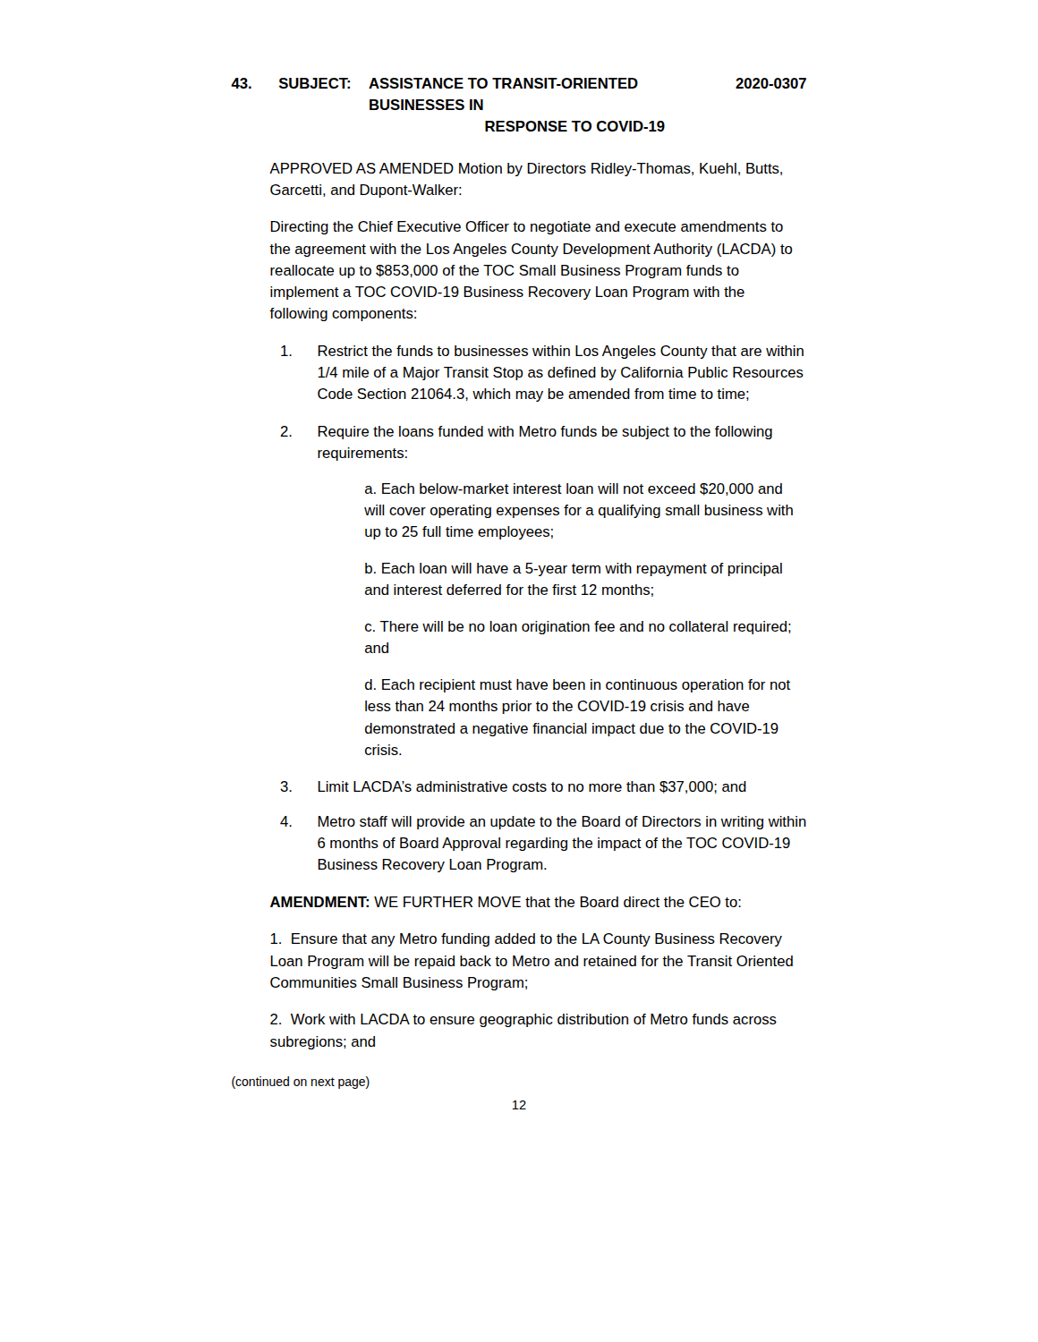43.
SUBJECT:
ASSISTANCE TO TRANSIT-ORIENTED BUSINESSES INRESPONSE TO COVID-19
2020-0307
APPROVED AS AMENDED Motion by Directors Ridley-Thomas, Kuehl, Butts, Garcetti, and Dupont-Walker:
Directing the Chief Executive Officer to negotiate and execute amendments to the agreement with the Los Angeles County Development Authority (LACDA) to reallocate up to $853,000 of the TOC Small Business Program funds to implement a TOC COVID-19 Business Recovery Loan Program with the following components:
1. Restrict the funds to businesses within Los Angeles County that are within 1/4 mile of a Major Transit Stop as defined by California Public Resources Code Section 21064.3, which may be amended from time to time;
2. Require the loans funded with Metro funds be subject to the following requirements:
a. Each below-market interest loan will not exceed $20,000 and will cover operating expenses for a qualifying small business with up to 25 full time employees;
b. Each loan will have a 5-year term with repayment of principal and interest deferred for the first 12 months;
c. There will be no loan origination fee and no collateral required; and
d. Each recipient must have been in continuous operation for not less than 24 months prior to the COVID-19 crisis and have demonstrated a negative financial impact due to the COVID-19 crisis.
3. Limit LACDA’s administrative costs to no more than $37,000; and
4. Metro staff will provide an update to the Board of Directors in writing within 6 months of Board Approval regarding the impact of the TOC COVID-19 Business Recovery Loan Program.
AMENDMENT: WE FURTHER MOVE that the Board direct the CEO to:
1. Ensure that any Metro funding added to the LA County Business Recovery Loan Program will be repaid back to Metro and retained for the Transit Oriented Communities Small Business Program;
2. Work with LACDA to ensure geographic distribution of Metro funds across subregions; and
(continued on next page)
12